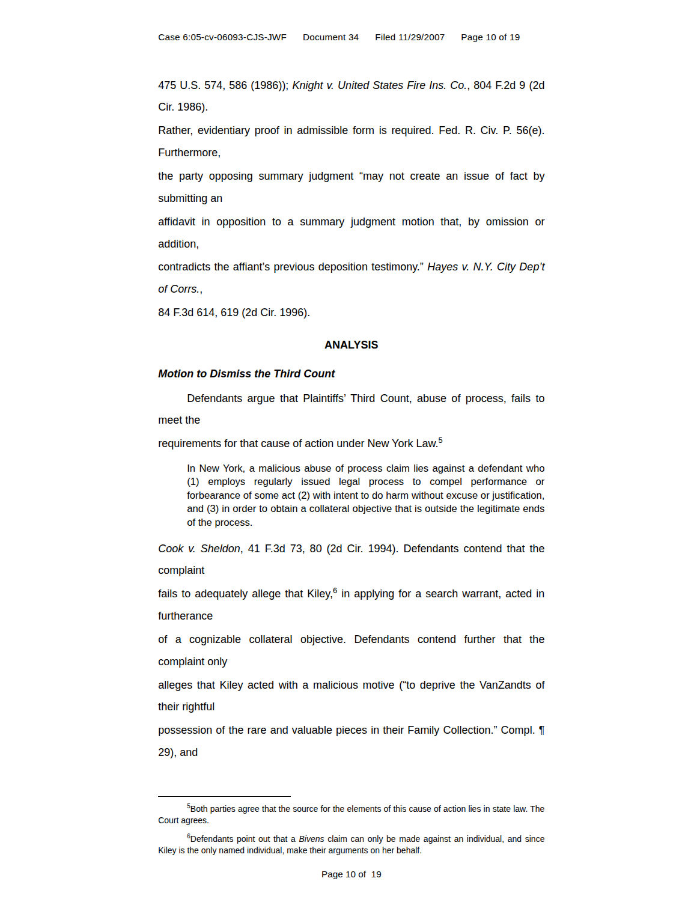Case 6:05-cv-06093-CJS-JWF Document 34 Filed 11/29/2007 Page 10 of 19
475 U.S. 574, 586 (1986)); Knight v. United States Fire Ins. Co., 804 F.2d 9 (2d Cir. 1986).
Rather, evidentiary proof in admissible form is required. Fed. R. Civ. P. 56(e). Furthermore,
the party opposing summary judgment “may not create an issue of fact by submitting an
affidavit in opposition to a summary judgment motion that, by omission or addition,
contradicts the affiant’s previous deposition testimony.” Hayes v. N.Y. City Dep’t of Corrs.,
84 F.3d 614, 619 (2d Cir. 1996).
ANALYSIS
Motion to Dismiss the Third Count
Defendants argue that Plaintiffs’ Third Count, abuse of process, fails to meet the
requirements for that cause of action under New York Law.5
In New York, a malicious abuse of process claim lies against a defendant who (1) employs regularly issued legal process to compel performance or forbearance of some act (2) with intent to do harm without excuse or justification, and (3) in order to obtain a collateral objective that is outside the legitimate ends of the process.
Cook v. Sheldon, 41 F.3d 73, 80 (2d Cir. 1994). Defendants contend that the complaint
fails to adequately allege that Kiley,6 in applying for a search warrant, acted in furtherance
of a cognizable collateral objective. Defendants contend further that the complaint only
alleges that Kiley acted with a malicious motive (“to deprive the VanZandts of their rightful
possession of the rare and valuable pieces in their Family Collection.” Compl. ¶ 29), and
5Both parties agree that the source for the elements of this cause of action lies in state law. The Court agrees.
6Defendants point out that a Bivens claim can only be made against an individual, and since Kiley is the only named individual, make their arguments on her behalf.
Page 10 of 19